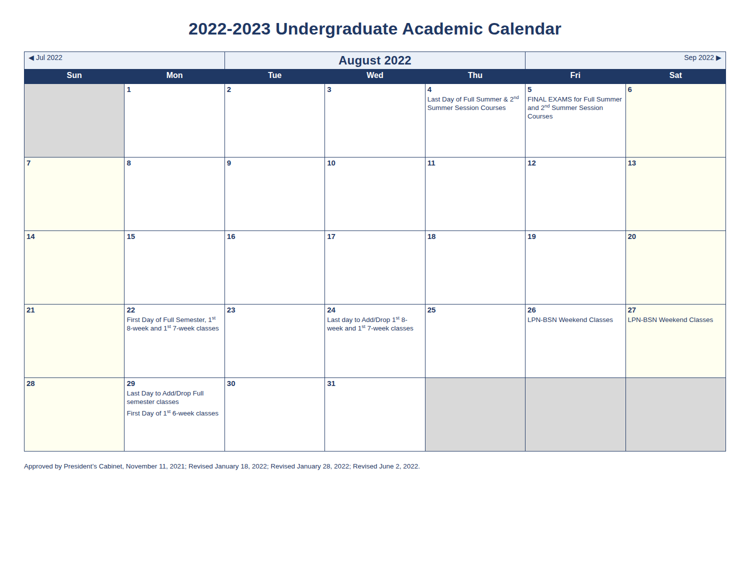2022-2023 Undergraduate Academic Calendar
ANDERSON BROADDUS
UNIVERSITY
EX OBSCURITATE
IN LUCEM
1871
| ◀ Jul 2022 | August 2022 | Sep 2022 ▶ |
| Sun | Mon | Tue | Wed | Thu | Fri | Sat |
| | 1 | 2 | 3 | 4 Last Day of Full Summer & 2 nd Summer Session Courses | 5 FINAL EXAMS for Full Summer and 2 nd Summer Session Courses | 6 |
| 7 | 8 | 9 | 10 | 11 | 12 | 13 |
| 14 | 15 | 16 | 17 | 18 | 19 | 20 |
| 21 | 22 First Day of Full Semester, 1 st 8-week and 1 st 7-week classes | 23 | 24 Last day to Add/Drop 1 st 8-week and 1 st 7-week classes | 25 | 26 LPN-BSN Weekend Classes | 27 LPN-BSN Weekend Classes |
| 28 | 29 Last Day to Add/Drop Full semester classes First Day of 1 st 6-week classes | 30 | 31 | | | |
Approved by President’s Cabinet, November 11, 2021; Revised January 18, 2022; Revised January 28, 2022; Revised June 2, 2022.